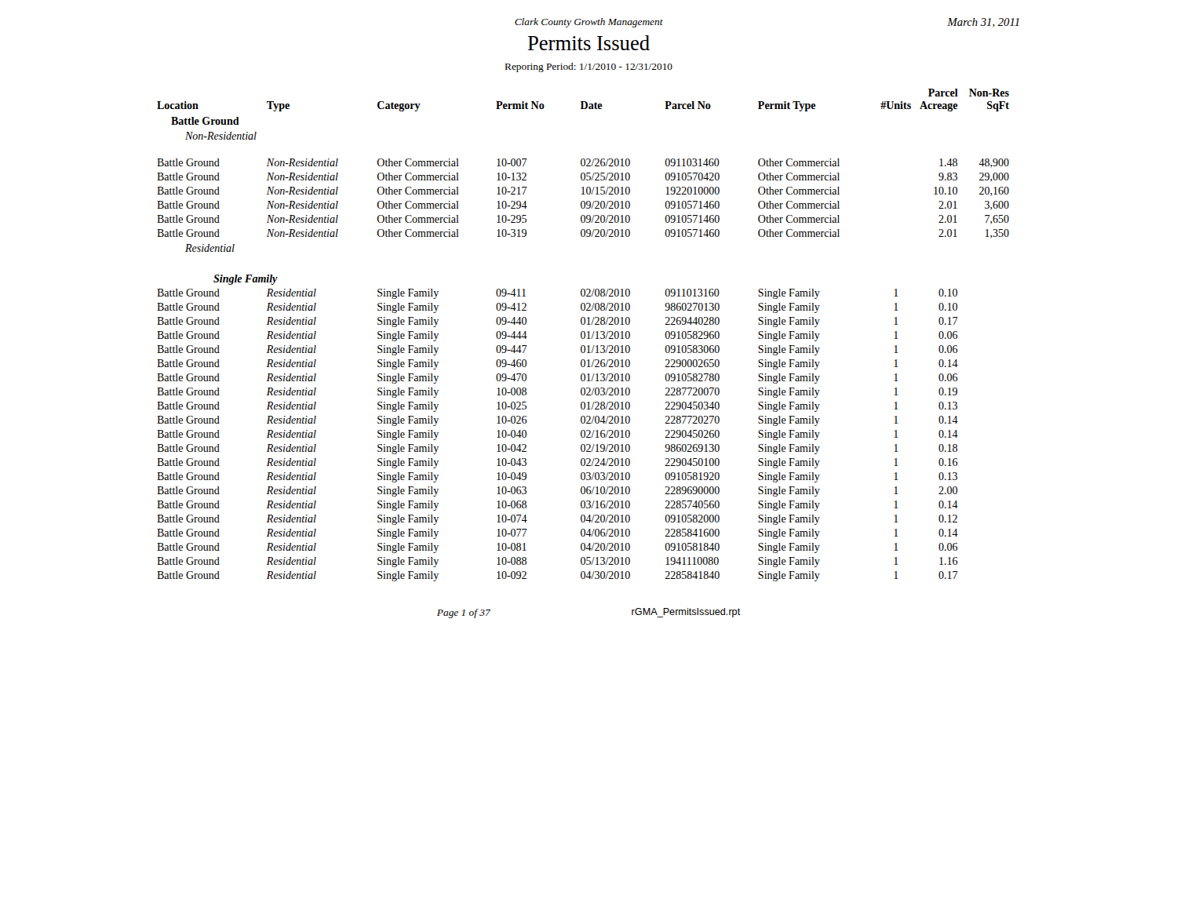March 31, 2011
Clark County Growth Management
Permits Issued
Reporing Period: 1/1/2010 - 12/31/2010
| Location | Type | Category | Permit No | Date | Parcel No | Permit Type | #Units | Parcel Acreage | Non-Res SqFt |
| --- | --- | --- | --- | --- | --- | --- | --- | --- | --- |
| Battle Ground |
| Non-Residential |
| Battle Ground | Non-Residential | Other Commercial | 10-007 | 02/26/2010 | 0911031460 | Other Commercial | | 1.48 | 48,900 |
| Battle Ground | Non-Residential | Other Commercial | 10-132 | 05/25/2010 | 0910570420 | Other Commercial | | 9.83 | 29,000 |
| Battle Ground | Non-Residential | Other Commercial | 10-217 | 10/15/2010 | 1922010000 | Other Commercial | | 10.10 | 20,160 |
| Battle Ground | Non-Residential | Other Commercial | 10-294 | 09/20/2010 | 0910571460 | Other Commercial | | 2.01 | 3,600 |
| Battle Ground | Non-Residential | Other Commercial | 10-295 | 09/20/2010 | 0910571460 | Other Commercial | | 2.01 | 7,650 |
| Battle Ground | Non-Residential | Other Commercial | 10-319 | 09/20/2010 | 0910571460 | Other Commercial | | 2.01 | 1,350 |
| Residential |
| Single Family |
| Battle Ground | Residential | Single Family | 09-411 | 02/08/2010 | 0911013160 | Single Family | 1 | 0.10 | |
| Battle Ground | Residential | Single Family | 09-412 | 02/08/2010 | 9860270130 | Single Family | 1 | 0.10 | |
| Battle Ground | Residential | Single Family | 09-440 | 01/28/2010 | 2269440280 | Single Family | 1 | 0.17 | |
| Battle Ground | Residential | Single Family | 09-444 | 01/13/2010 | 0910582960 | Single Family | 1 | 0.06 | |
| Battle Ground | Residential | Single Family | 09-447 | 01/13/2010 | 0910583060 | Single Family | 1 | 0.06 | |
| Battle Ground | Residential | Single Family | 09-460 | 01/26/2010 | 2290002650 | Single Family | 1 | 0.14 | |
| Battle Ground | Residential | Single Family | 09-470 | 01/13/2010 | 0910582780 | Single Family | 1 | 0.06 | |
| Battle Ground | Residential | Single Family | 10-008 | 02/03/2010 | 2287720070 | Single Family | 1 | 0.19 | |
| Battle Ground | Residential | Single Family | 10-025 | 01/28/2010 | 2290450340 | Single Family | 1 | 0.13 | |
| Battle Ground | Residential | Single Family | 10-026 | 02/04/2010 | 2287720270 | Single Family | 1 | 0.14 | |
| Battle Ground | Residential | Single Family | 10-040 | 02/16/2010 | 2290450260 | Single Family | 1 | 0.14 | |
| Battle Ground | Residential | Single Family | 10-042 | 02/19/2010 | 9860269130 | Single Family | 1 | 0.18 | |
| Battle Ground | Residential | Single Family | 10-043 | 02/24/2010 | 2290450100 | Single Family | 1 | 0.16 | |
| Battle Ground | Residential | Single Family | 10-049 | 03/03/2010 | 0910581920 | Single Family | 1 | 0.13 | |
| Battle Ground | Residential | Single Family | 10-063 | 06/10/2010 | 2289690000 | Single Family | 1 | 2.00 | |
| Battle Ground | Residential | Single Family | 10-068 | 03/16/2010 | 2285740560 | Single Family | 1 | 0.14 | |
| Battle Ground | Residential | Single Family | 10-074 | 04/20/2010 | 0910582000 | Single Family | 1 | 0.12 | |
| Battle Ground | Residential | Single Family | 10-077 | 04/06/2010 | 2285841600 | Single Family | 1 | 0.14 | |
| Battle Ground | Residential | Single Family | 10-081 | 04/20/2010 | 0910581840 | Single Family | 1 | 0.06 | |
| Battle Ground | Residential | Single Family | 10-088 | 05/13/2010 | 1941110080 | Single Family | 1 | 1.16 | |
| Battle Ground | Residential | Single Family | 10-092 | 04/30/2010 | 2285841840 | Single Family | 1 | 0.17 | |
Page 1 of 37 rGMA_PermitsIssued.rpt